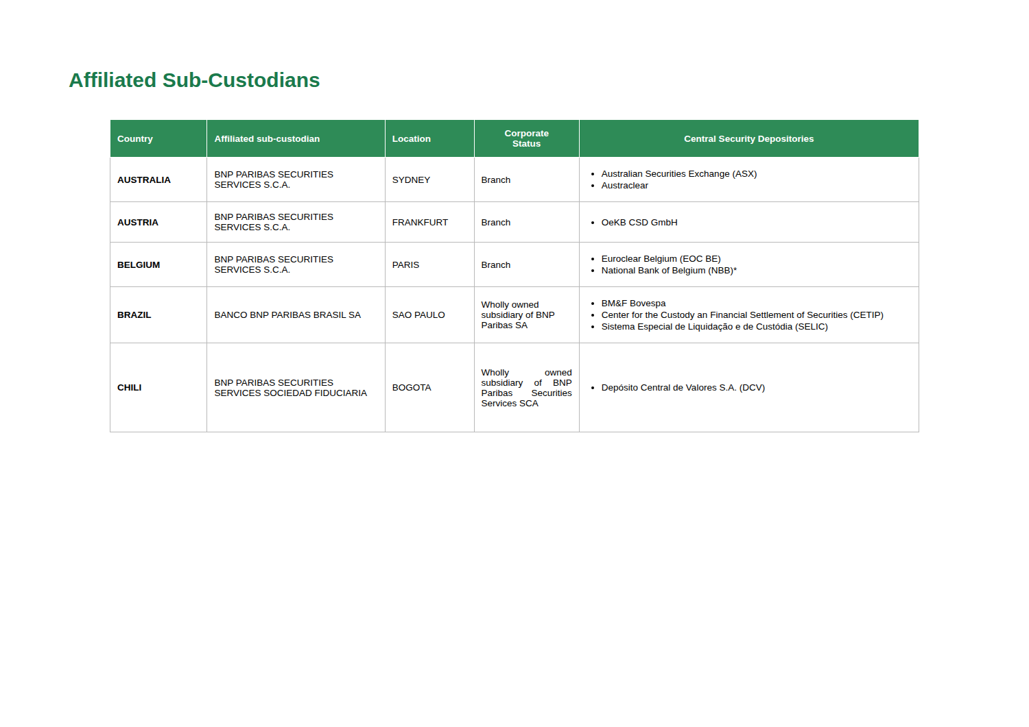Affiliated Sub-Custodians
| Country | Affiliated sub-custodian | Location | Corporate Status | Central Security Depositories |
| --- | --- | --- | --- | --- |
| AUSTRALIA | BNP PARIBAS SECURITIES SERVICES S.C.A. | SYDNEY | Branch | Australian Securities Exchange (ASX) Austraclear |
| AUSTRIA | BNP PARIBAS SECURITIES SERVICES S.C.A. | FRANKFURT | Branch | OeKB CSD GmbH |
| BELGIUM | BNP PARIBAS SECURITIES SERVICES S.C.A. | PARIS | Branch | Euroclear Belgium (EOC BE) National Bank of Belgium (NBB)* |
| BRAZIL | BANCO BNP PARIBAS BRASIL SA | SAO PAULO | Wholly owned subsidiary of BNP Paribas SA | BM&F Bovespa Center for the Custody an Financial Settlement of Securities (CETIP) Sistema Especial de Liquidação e de Custódia (SELIC) |
| CHILI | BNP PARIBAS SECURITIES SERVICES SOCIEDAD FIDUCIARIA | BOGOTA | Wholly owned subsidiary of BNP Paribas Securities Services SCA | Depósito Central de Valores S.A. (DCV) |